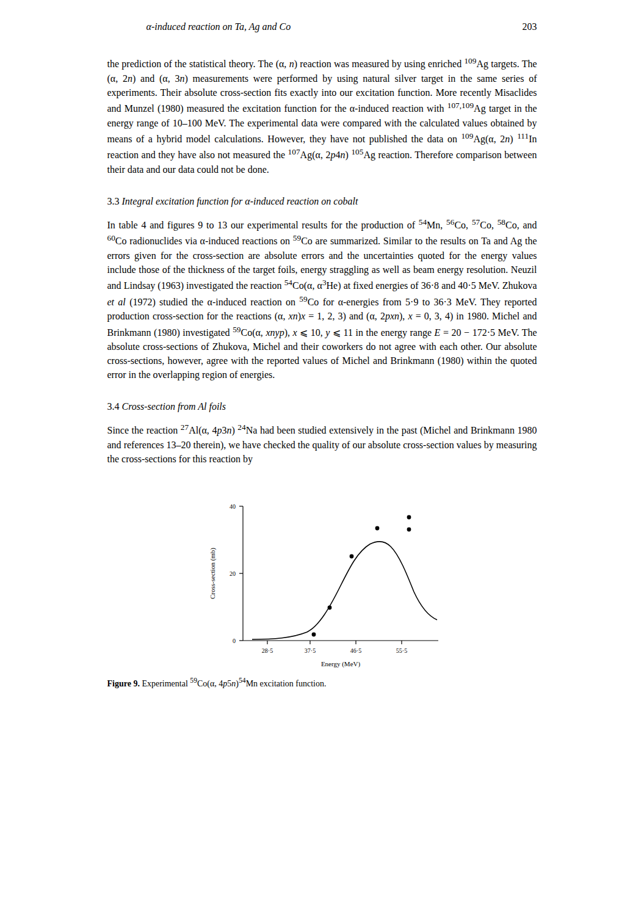α-induced reaction on Ta, Ag and Co
203
the prediction of the statistical theory. The (α, n) reaction was measured by using enriched 109Ag targets. The (α, 2n) and (α, 3n) measurements were performed by using natural silver target in the same series of experiments. Their absolute cross-section fits exactly into our excitation function. More recently Misaclides and Munzel (1980) measured the excitation function for the α-induced reaction with 107,109Ag target in the energy range of 10–100 MeV. The experimental data were compared with the calculated values obtained by means of a hybrid model calculations. However, they have not published the data on 109Ag(α, 2n) 111In reaction and they have also not measured the 107Ag(α, 2p4n) 105Ag reaction. Therefore comparison between their data and our data could not be done.
3.3 Integral excitation function for α-induced reaction on cobalt
In table 4 and figures 9 to 13 our experimental results for the production of 54Mn, 56Co, 57Co, 58Co, and 60Co radionuclides via α-induced reactions on 59Co are summarized. Similar to the results on Ta and Ag the errors given for the cross-section are absolute errors and the uncertainties quoted for the energy values include those of the thickness of the target foils, energy straggling as well as beam energy resolution. Neuzil and Lindsay (1963) investigated the reaction 54Co(α, α3He) at fixed energies of 36·8 and 40·5 MeV. Zhukova et al (1972) studied the α-induced reaction on 59Co for α-energies from 5·9 to 36·3 MeV. They reported production cross-section for the reactions (α, xn)x = 1, 2, 3) and (α, 2pxn), x = 0, 3, 4) in 1980. Michel and Brinkmann (1980) investigated 59Co(α, xnyp), x ⩽ 10, y ⩽ 11 in the energy range E = 20 − 172·5 MeV. The absolute cross-sections of Zhukova, Michel and their coworkers do not agree with each other. Our absolute cross-sections, however, agree with the reported values of Michel and Brinkmann (1980) within the quoted error in the overlapping region of energies.
3.4 Cross-section from Al foils
Since the reaction 27Al(α, 4p3n) 24Na had been studied extensively in the past (Michel and Brinkmann 1980 and references 13–20 therein), we have checked the quality of our absolute cross-section values by measuring the cross-sections for this reaction by
40 20 0 28·5 37·5 46·5 55·5 Energy (MeV) Cross-section (mb)
Figure 9. Experimental 59Co(α, 4p5n)54Mn excitation function.